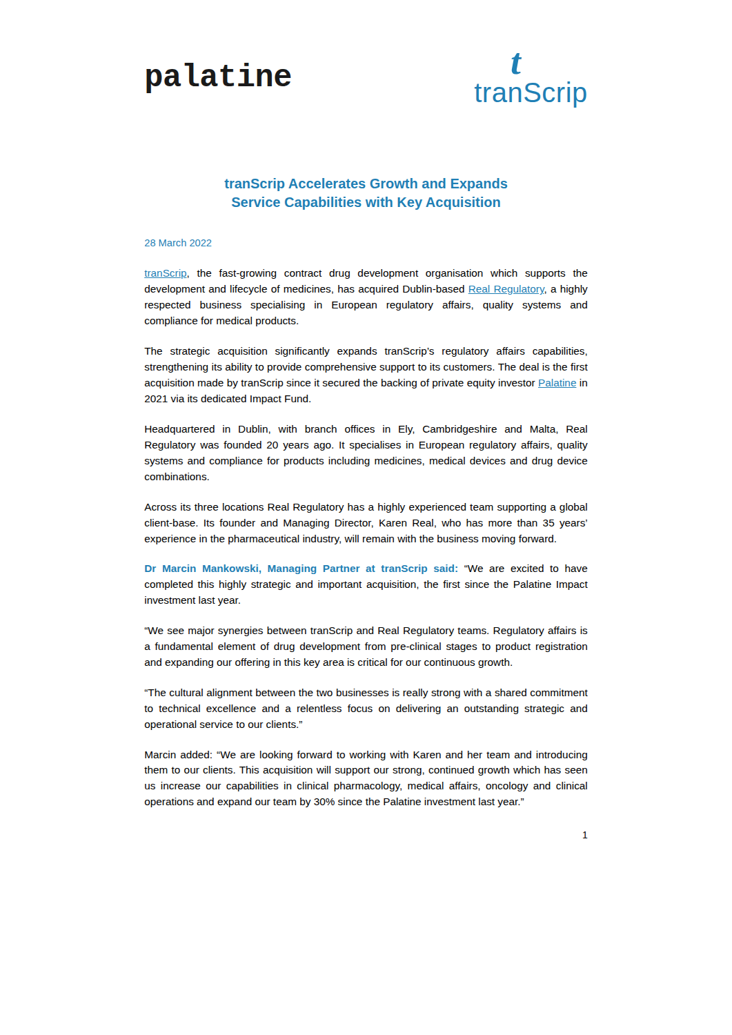palatine
t tranScrip
tranScrip Accelerates Growth and Expands
Service Capabilities with Key Acquisition
28 March 2022
tranScrip, the fast-growing contract drug development organisation which supports the development and lifecycle of medicines, has acquired Dublin-based Real Regulatory, a highly respected business specialising in European regulatory affairs, quality systems and compliance for medical products.
The strategic acquisition significantly expands tranScrip’s regulatory affairs capabilities, strengthening its ability to provide comprehensive support to its customers. The deal is the first acquisition made by tranScrip since it secured the backing of private equity investor Palatine in 2021 via its dedicated Impact Fund.
Headquartered in Dublin, with branch offices in Ely, Cambridgeshire and Malta, Real Regulatory was founded 20 years ago. It specialises in European regulatory affairs, quality systems and compliance for products including medicines, medical devices and drug device combinations.
Across its three locations Real Regulatory has a highly experienced team supporting a global client-base. Its founder and Managing Director, Karen Real, who has more than 35 years’ experience in the pharmaceutical industry, will remain with the business moving forward.
Dr Marcin Mankowski, Managing Partner at tranScrip said: “We are excited to have completed this highly strategic and important acquisition, the first since the Palatine Impact investment last year.
“We see major synergies between tranScrip and Real Regulatory teams. Regulatory affairs is a fundamental element of drug development from pre-clinical stages to product registration and expanding our offering in this key area is critical for our continuous growth.
“The cultural alignment between the two businesses is really strong with a shared commitment to technical excellence and a relentless focus on delivering an outstanding strategic and operational service to our clients.”
Marcin added: “We are looking forward to working with Karen and her team and introducing them to our clients. This acquisition will support our strong, continued growth which has seen us increase our capabilities in clinical pharmacology, medical affairs, oncology and clinical operations and expand our team by 30% since the Palatine investment last year.”
1